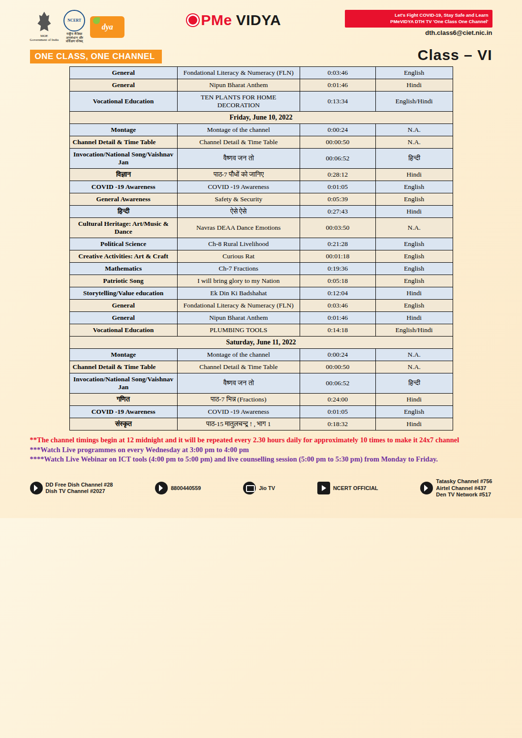MOE
Government of India
NCERT
राष्ट्रीय शैक्षिक
अनुसंधान और
प्रशिक्षण परिषद्
dya
PMe VIDYA
Let's Fight COVID-19, Stay Safe and Learn
PMeVIDYA DTH TV 'One Class One Channel'
dth.class6@ciet.nic.in
ONE CLASS, ONE CHANNEL
Class – VI
| General | Fondational Literacy & Numeracy (FLN) | 0:03:46 | English |
| General | Nipun Bharat Anthem | 0:01:46 | Hindi |
| Vocational Education | TEN PLANTS FOR HOME DECORATION | 0:13:34 | English/Hindi |
| Friday, June 10, 2022 |
| Montage | Montage of the channel | 0:00:24 | N.A. |
| Channel Detail & Time Table | Channel Detail & Time Table | 00:00:50 | N.A. |
| Invocation/National Song/Vaishnav Jan | वैष्णव जन तो | 00:06:52 | हिन्दी |
| विज्ञान | पाठ-7 पौधों को जानिए | 0:28:12 | Hindi |
| COVID -19 Awareness | COVID -19 Awareness | 0:01:05 | English |
| General Awareness | Safety & Security | 0:05:39 | English |
| हिन्दी | ऐसे ऐसे | 0:27:43 | Hindi |
| Cultural Heritage: Art/Music & Dance | Navras DEAA Dance Emotions | 00:03:50 | N.A. |
| Political Science | Ch-8 Rural Livelihood | 0:21:28 | English |
| Creative Activities: Art & Craft | Curious Rat | 00:01:18 | English |
| Mathematics | Ch-7 Fractions | 0:19:36 | English |
| Patriotic Song | I will bring glory to my Nation | 0:05:18 | English |
| Storytelling/Value education | Ek Din Ki Badshahat | 0:12:04 | Hindi |
| General | Fondational Literacy & Numeracy (FLN) | 0:03:46 | English |
| General | Nipun Bharat Anthem | 0:01:46 | Hindi |
| Vocational Education | PLUMBING TOOLS | 0:14:18 | English/Hindi |
| Saturday, June 11, 2022 |
| Montage | Montage of the channel | 0:00:24 | N.A. |
| Channel Detail & Time Table | Channel Detail & Time Table | 00:00:50 | N.A. |
| Invocation/National Song/Vaishnav Jan | वैष्णव जन तो | 00:06:52 | हिन्दी |
| गणित | पाठ-7 भिन्न (Fractions) | 0:24:00 | Hindi |
| COVID -19 Awareness | COVID -19 Awareness | 0:01:05 | English |
| संस्कृत | पाठ-15 मातुलचन्द्र ! , भाग 1 | 0:18:32 | Hindi |
**The channel timings begin at 12 midnight and it will be repeated every 2.30 hours daily for approximately 10 times to make it 24x7 channel
***Watch Live programmes on every Wednesday at 3:00 pm to 4:00 pm
****Watch Live Webinar on ICT tools (4:00 pm to 5:00 pm) and live counselling session (5:00 pm to 5:30 pm) from Monday to Friday.
DD Free Dish Channel #28
Dish TV Channel #2027
8800440559
Jio TV
NCERT OFFICIAL
Tatasky Channel #756
Airtel Channel #437
Den TV Network #517